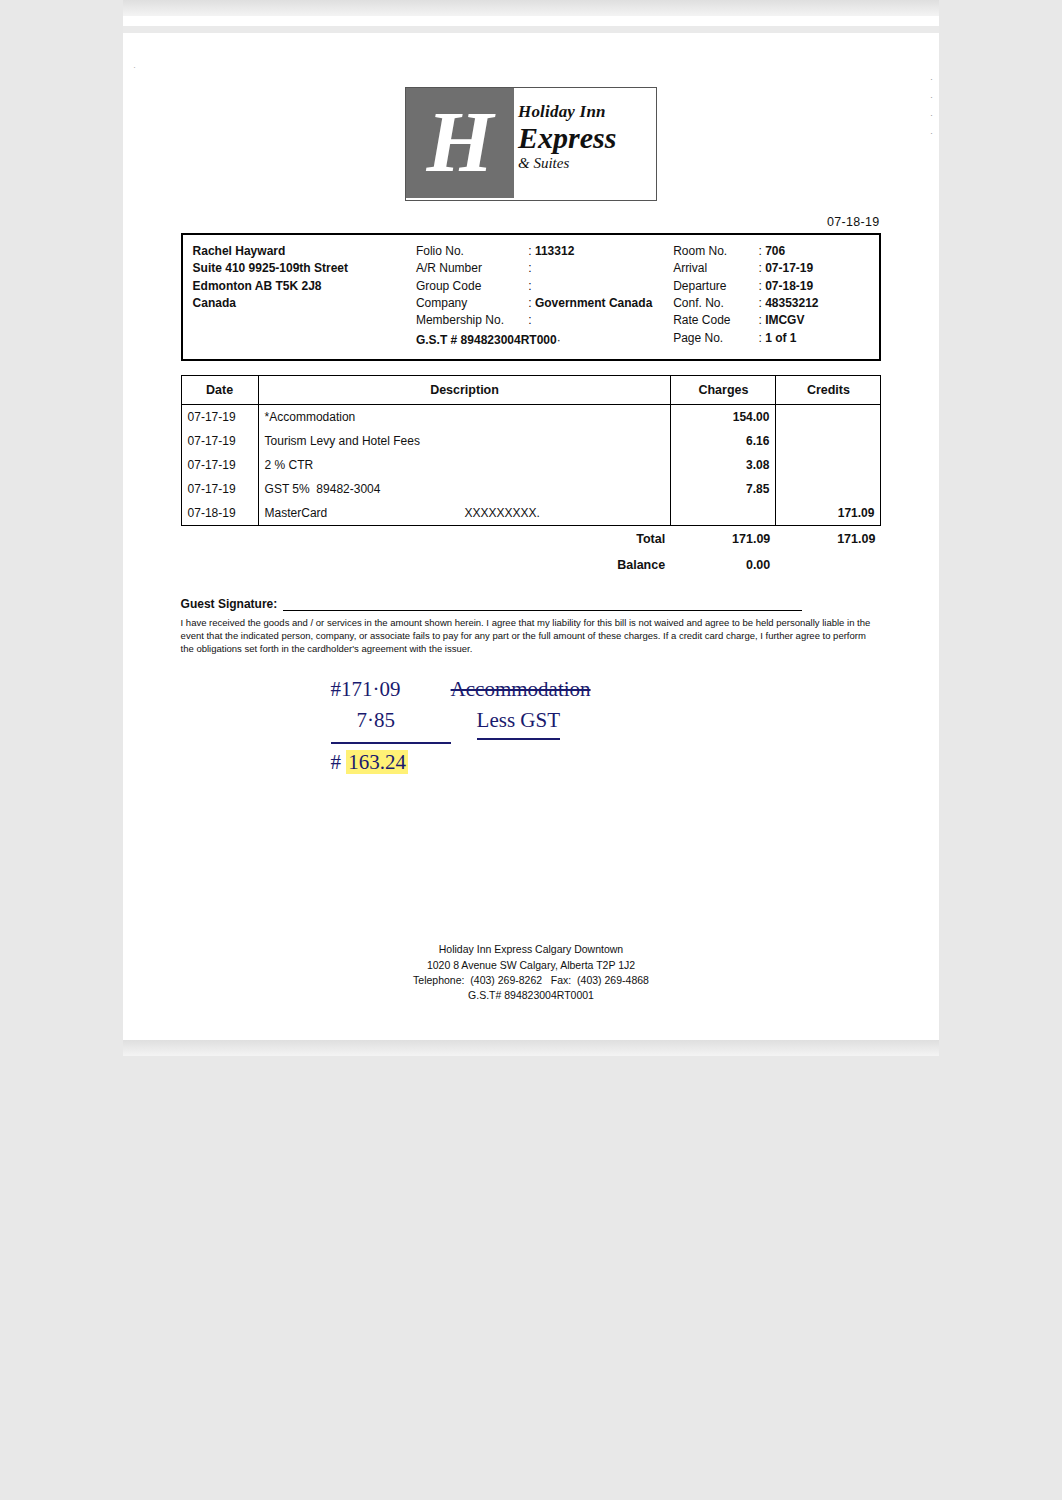·
·
·
·
·
H
Holiday Inn
Express
& Suites
07-18-19
Rachel Hayward
Suite 410 9925-109th Street
Edmonton AB T5K 2J8
Canada
Folio No.: 113312
A/R Number:
Group Code:
Company: Government Canada
Membership No.:
G.S.T # 894823004RT000·
Room No.: 706
Arrival: 07-17-19
Departure: 07-18-19
Conf. No.: 48353212
Rate Code: IMCGV
Page No.: 1 of 1
| Date | Description | Charges | Credits |
| --- | --- | --- | --- |
| 07-17-19 | *Accommodation | 154.00 | |
| 07-17-19 | Tourism Levy and Hotel Fees | 6.16 | |
| 07-17-19 | 2 % CTR | 3.08 | |
| 07-17-19 | GST 5% 89482-3004 | 7.85 | |
| 07-18-19 | MasterCard XXXXXXXXX. | | 171.09 |
| Total | 171.09 | 171.09 |
| Balance | 0.00 | |
Guest Signature:
I have received the goods and / or services in the amount shown herein. I agree that my liability for this bill is not waived and agree to be held personally liable in the event that the indicated person, company, or associate fails to pay for any part or the full amount of these charges. If a credit card charge, I further agree to perform the obligations set forth in the cardholder's agreement with the issuer.
#171·09 Accommodation
7·85 Less GST
# 163.24
Holiday Inn Express Calgary Downtown
1020 8 Avenue SW Calgary, Alberta T2P 1J2
Telephone: (403) 269-8262 Fax: (403) 269-4868
G.S.T# 894823004RT0001